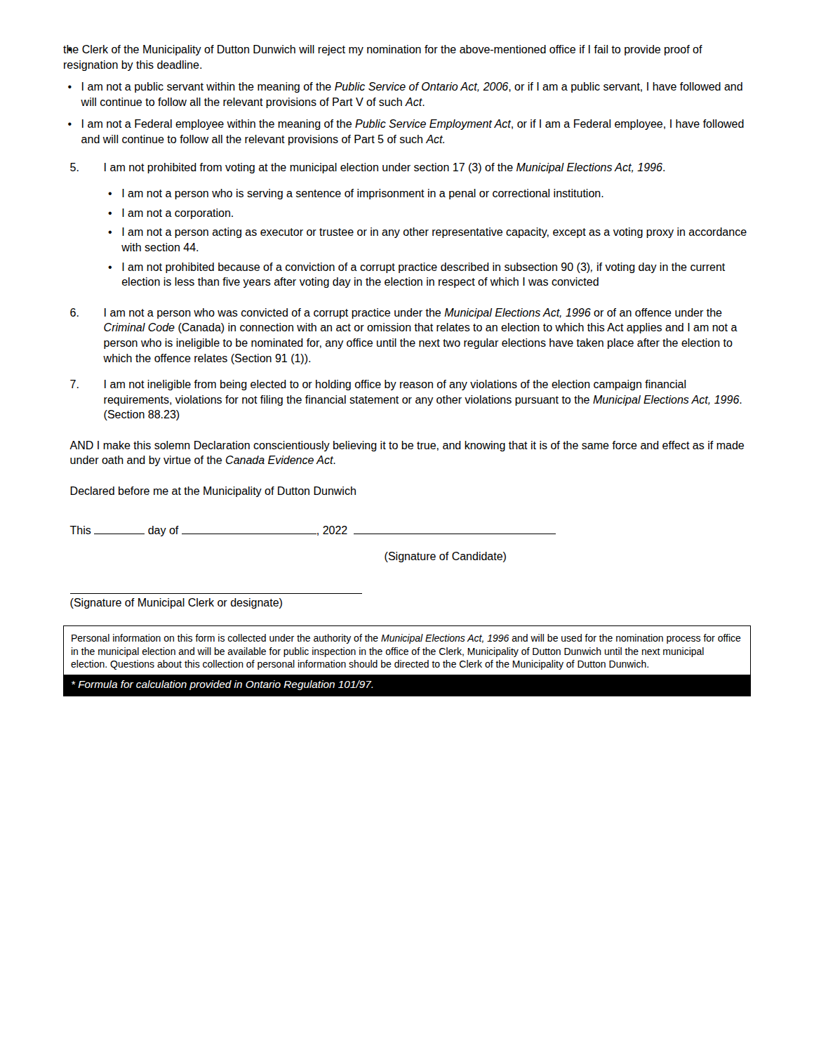the Clerk of the Municipality of Dutton Dunwich will reject my nomination for the above-mentioned office if I fail to provide proof of resignation by this deadline.
I am not a public servant within the meaning of the Public Service of Ontario Act, 2006, or if I am a public servant, I have followed and will continue to follow all the relevant provisions of Part V of such Act.
I am not a Federal employee within the meaning of the Public Service Employment Act, or if I am a Federal employee, I have followed and will continue to follow all the relevant provisions of Part 5 of such Act.
5.
I am not prohibited from voting at the municipal election under section 17 (3) of the Municipal Elections Act, 1996.
I am not a person who is serving a sentence of imprisonment in a penal or correctional institution.
I am not a corporation.
I am not a person acting as executor or trustee or in any other representative capacity, except as a voting proxy in accordance with section 44.
I am not prohibited because of a conviction of a corrupt practice described in subsection 90 (3), if voting day in the current election is less than five years after voting day in the election in respect of which I was convicted
6.
I am not a person who was convicted of a corrupt practice under the Municipal Elections Act, 1996 or of an offence under the Criminal Code (Canada) in connection with an act or omission that relates to an election to which this Act applies and I am not a person who is ineligible to be nominated for, any office until the next two regular elections have taken place after the election to which the offence relates (Section 91 (1)).
7.
I am not ineligible from being elected to or holding office by reason of any violations of the election campaign financial requirements, violations for not filing the financial statement or any other violations pursuant to the Municipal Elections Act, 1996. (Section 88.23)
AND I make this solemn Declaration conscientiously believing it to be true, and knowing that it is of the same force and effect as if made under oath and by virtue of the Canada Evidence Act.
Declared before me at the Municipality of Dutton Dunwich
This day of , 2022
(Signature of Candidate)
(Signature of Municipal Clerk or designate)
Personal information on this form is collected under the authority of the Municipal Elections Act, 1996 and will be used for the nomination process for office in the municipal election and will be available for public inspection in the office of the Clerk, Municipality of Dutton Dunwich until the next municipal election. Questions about this collection of personal information should be directed to the Clerk of the Municipality of Dutton Dunwich.
* Formula for calculation provided in Ontario Regulation 101/97.